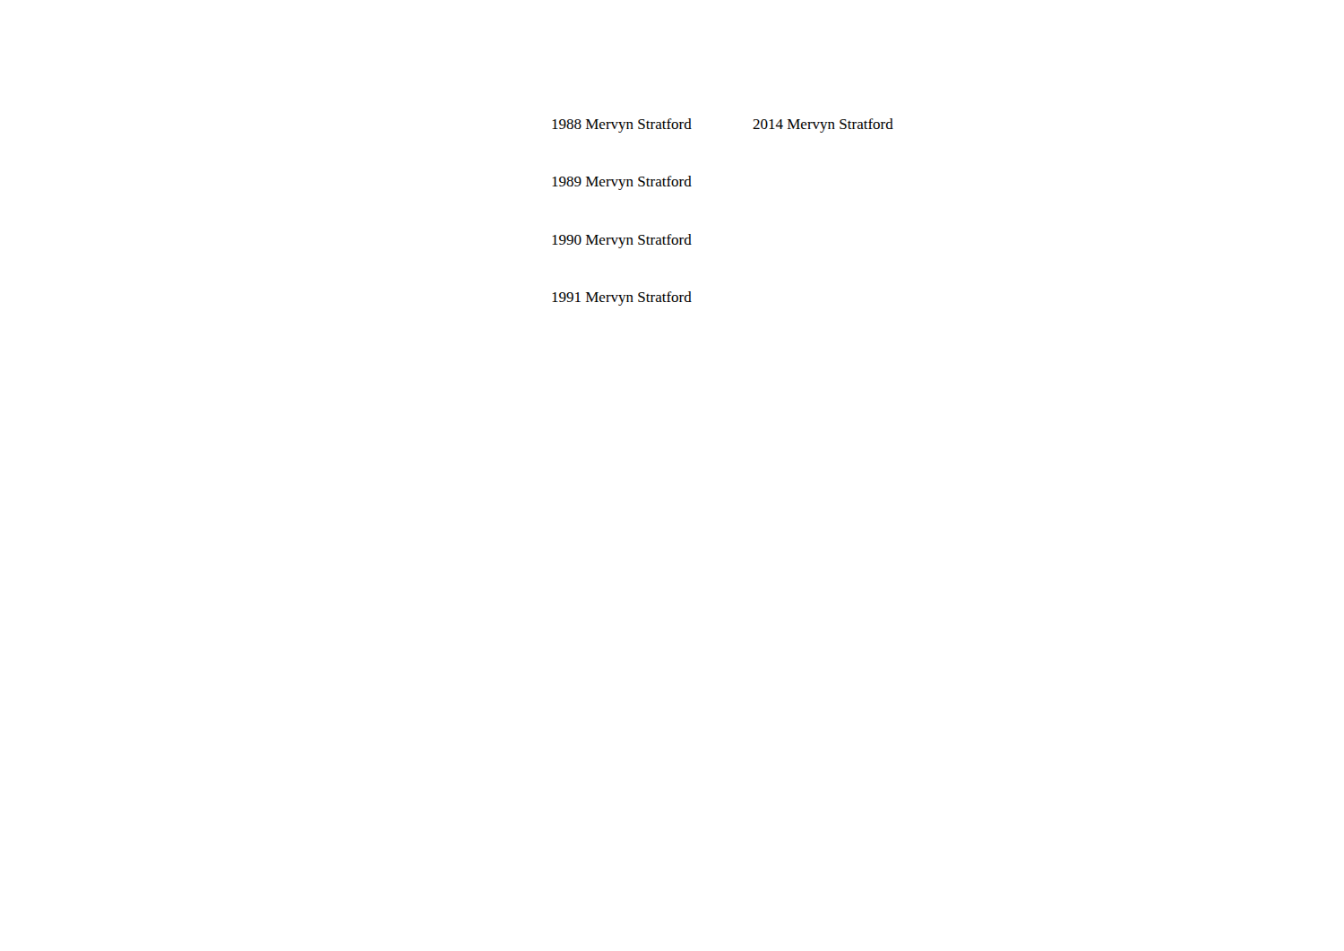1988 Mervyn Stratford
1989 Mervyn Stratford
1990 Mervyn Stratford
1991 Mervyn Stratford
2014 Mervyn Stratford